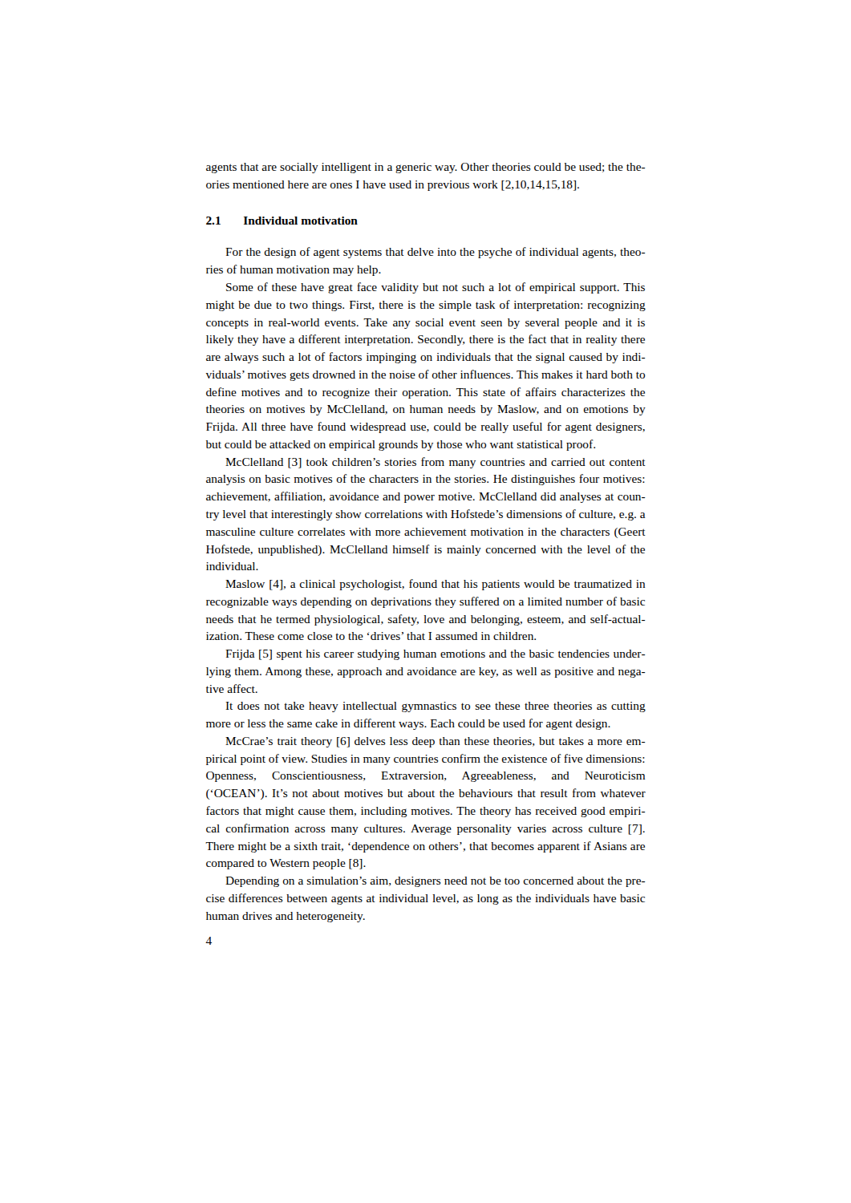agents that are socially intelligent in a generic way. Other theories could be used; the theories mentioned here are ones I have used in previous work [2,10,14,15,18].
2.1 Individual motivation
For the design of agent systems that delve into the psyche of individual agents, theories of human motivation may help.
Some of these have great face validity but not such a lot of empirical support. This might be due to two things. First, there is the simple task of interpretation: recognizing concepts in real-world events. Take any social event seen by several people and it is likely they have a different interpretation. Secondly, there is the fact that in reality there are always such a lot of factors impinging on individuals that the signal caused by individuals’ motives gets drowned in the noise of other influences. This makes it hard both to define motives and to recognize their operation. This state of affairs characterizes the theories on motives by McClelland, on human needs by Maslow, and on emotions by Frijda. All three have found widespread use, could be really useful for agent designers, but could be attacked on empirical grounds by those who want statistical proof.
McClelland [3] took children’s stories from many countries and carried out content analysis on basic motives of the characters in the stories. He distinguishes four motives: achievement, affiliation, avoidance and power motive. McClelland did analyses at country level that interestingly show correlations with Hofstede’s dimensions of culture, e.g. a masculine culture correlates with more achievement motivation in the characters (Geert Hofstede, unpublished). McClelland himself is mainly concerned with the level of the individual.
Maslow [4], a clinical psychologist, found that his patients would be traumatized in recognizable ways depending on deprivations they suffered on a limited number of basic needs that he termed physiological, safety, love and belonging, esteem, and self-actualization. These come close to the ‘drives’ that I assumed in children.
Frijda [5] spent his career studying human emotions and the basic tendencies underlying them. Among these, approach and avoidance are key, as well as positive and negative affect.
It does not take heavy intellectual gymnastics to see these three theories as cutting more or less the same cake in different ways. Each could be used for agent design.
McCrae’s trait theory [6] delves less deep than these theories, but takes a more empirical point of view. Studies in many countries confirm the existence of five dimensions: Openness, Conscientiousness, Extraversion, Agreeableness, and Neuroticism (‘OCEAN’). It’s not about motives but about the behaviours that result from whatever factors that might cause them, including motives. The theory has received good empirical confirmation across many cultures. Average personality varies across culture [7]. There might be a sixth trait, ‘dependence on others’, that becomes apparent if Asians are compared to Western people [8].
Depending on a simulation’s aim, designers need not be too concerned about the precise differences between agents at individual level, as long as the individuals have basic human drives and heterogeneity.
4